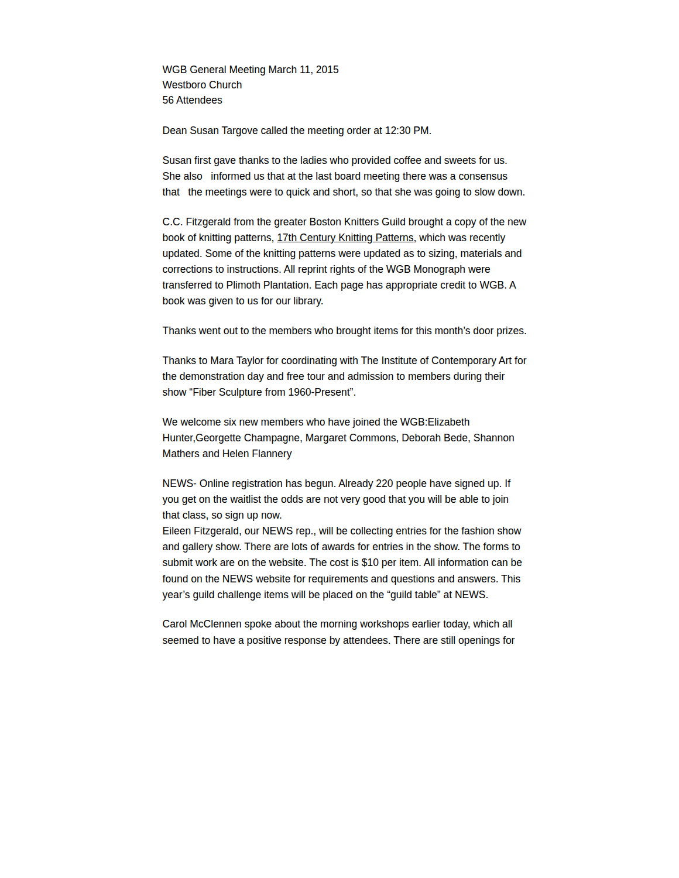WGB General Meeting March 11, 2015
Westboro Church
56 Attendees
Dean Susan Targove called the meeting order at 12:30 PM.
Susan first gave thanks to the ladies who provided coffee and sweets for us. She also informed us that at the last board meeting there was a consensus that the meetings were to quick and short, so that she was going to slow down.
C.C. Fitzgerald from the greater Boston Knitters Guild brought a copy of the new book of knitting patterns, 17th Century Knitting Patterns, which was recently updated. Some of the knitting patterns were updated as to sizing, materials and corrections to instructions. All reprint rights of the WGB Monograph were transferred to Plimoth Plantation. Each page has appropriate credit to WGB. A book was given to us for our library.
Thanks went out to the members who brought items for this month’s door prizes.
Thanks to Mara Taylor for coordinating with The Institute of Contemporary Art for the demonstration day and free tour and admission to members during their show “Fiber Sculpture from 1960-Present”.
We welcome six new members who have joined the WGB:Elizabeth Hunter,Georgette Champagne, Margaret Commons, Deborah Bede, Shannon Mathers and Helen Flannery
NEWS- Online registration has begun. Already 220 people have signed up. If you get on the waitlist the odds are not very good that you will be able to join that class, so sign up now.
Eileen Fitzgerald, our NEWS rep., will be collecting entries for the fashion show and gallery show. There are lots of awards for entries in the show. The forms to submit work are on the website. The cost is $10 per item. All information can be found on the NEWS website for requirements and questions and answers. This year’s guild challenge items will be placed on the “guild table” at NEWS.
Carol McClennen spoke about the morning workshops earlier today, which all seemed to have a positive response by attendees. There are still openings for